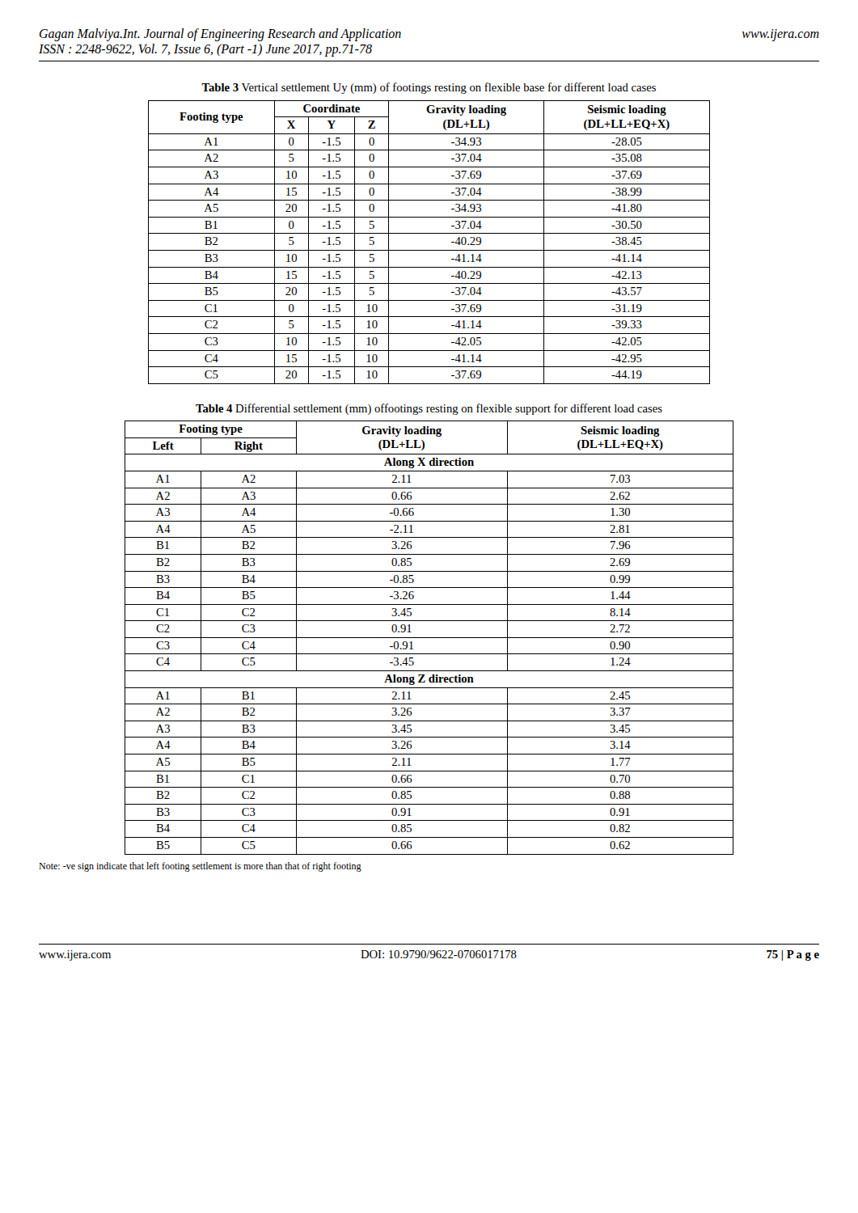Gagan Malviya.Int. Journal of Engineering Research and Application
ISSN : 2248-9622, Vol. 7, Issue 6, (Part -1) June 2017, pp.71-78
www.ijera.com
Table 3 Vertical settlement Uy (mm) of footings resting on flexible base for different load cases
| Footing type | Coordinate | Gravity loading (DL+LL) | Seismic loading (DL+LL+EQ+X) |
| --- | --- | --- | --- |
| X | Y | Z |
| A1 | 0 | -1.5 | 0 | -34.93 | -28.05 |
| A2 | 5 | -1.5 | 0 | -37.04 | -35.08 |
| A3 | 10 | -1.5 | 0 | -37.69 | -37.69 |
| A4 | 15 | -1.5 | 0 | -37.04 | -38.99 |
| A5 | 20 | -1.5 | 0 | -34.93 | -41.80 |
| B1 | 0 | -1.5 | 5 | -37.04 | -30.50 |
| B2 | 5 | -1.5 | 5 | -40.29 | -38.45 |
| B3 | 10 | -1.5 | 5 | -41.14 | -41.14 |
| B4 | 15 | -1.5 | 5 | -40.29 | -42.13 |
| B5 | 20 | -1.5 | 5 | -37.04 | -43.57 |
| C1 | 0 | -1.5 | 10 | -37.69 | -31.19 |
| C2 | 5 | -1.5 | 10 | -41.14 | -39.33 |
| C3 | 10 | -1.5 | 10 | -42.05 | -42.05 |
| C4 | 15 | -1.5 | 10 | -41.14 | -42.95 |
| C5 | 20 | -1.5 | 10 | -37.69 | -44.19 |
Table 4 Differential settlement (mm) offootings resting on flexible support for different load cases
| Footing type | Gravity loading (DL+LL) | Seismic loading (DL+LL+EQ+X) |
| --- | --- | --- |
| Left | Right |
| Along X direction |
| A1 | A2 | 2.11 | 7.03 |
| A2 | A3 | 0.66 | 2.62 |
| A3 | A4 | -0.66 | 1.30 |
| A4 | A5 | -2.11 | 2.81 |
| B1 | B2 | 3.26 | 7.96 |
| B2 | B3 | 0.85 | 2.69 |
| B3 | B4 | -0.85 | 0.99 |
| B4 | B5 | -3.26 | 1.44 |
| C1 | C2 | 3.45 | 8.14 |
| C2 | C3 | 0.91 | 2.72 |
| C3 | C4 | -0.91 | 0.90 |
| C4 | C5 | -3.45 | 1.24 |
| Along Z direction |
| A1 | B1 | 2.11 | 2.45 |
| A2 | B2 | 3.26 | 3.37 |
| A3 | B3 | 3.45 | 3.45 |
| A4 | B4 | 3.26 | 3.14 |
| A5 | B5 | 2.11 | 1.77 |
| B1 | C1 | 0.66 | 0.70 |
| B2 | C2 | 0.85 | 0.88 |
| B3 | C3 | 0.91 | 0.91 |
| B4 | C4 | 0.85 | 0.82 |
| B5 | C5 | 0.66 | 0.62 |
Note: -ve sign indicate that left footing settlement is more than that of right footing
www.ijera.com
DOI: 10.9790/9622-0706017178
75 | P a g e